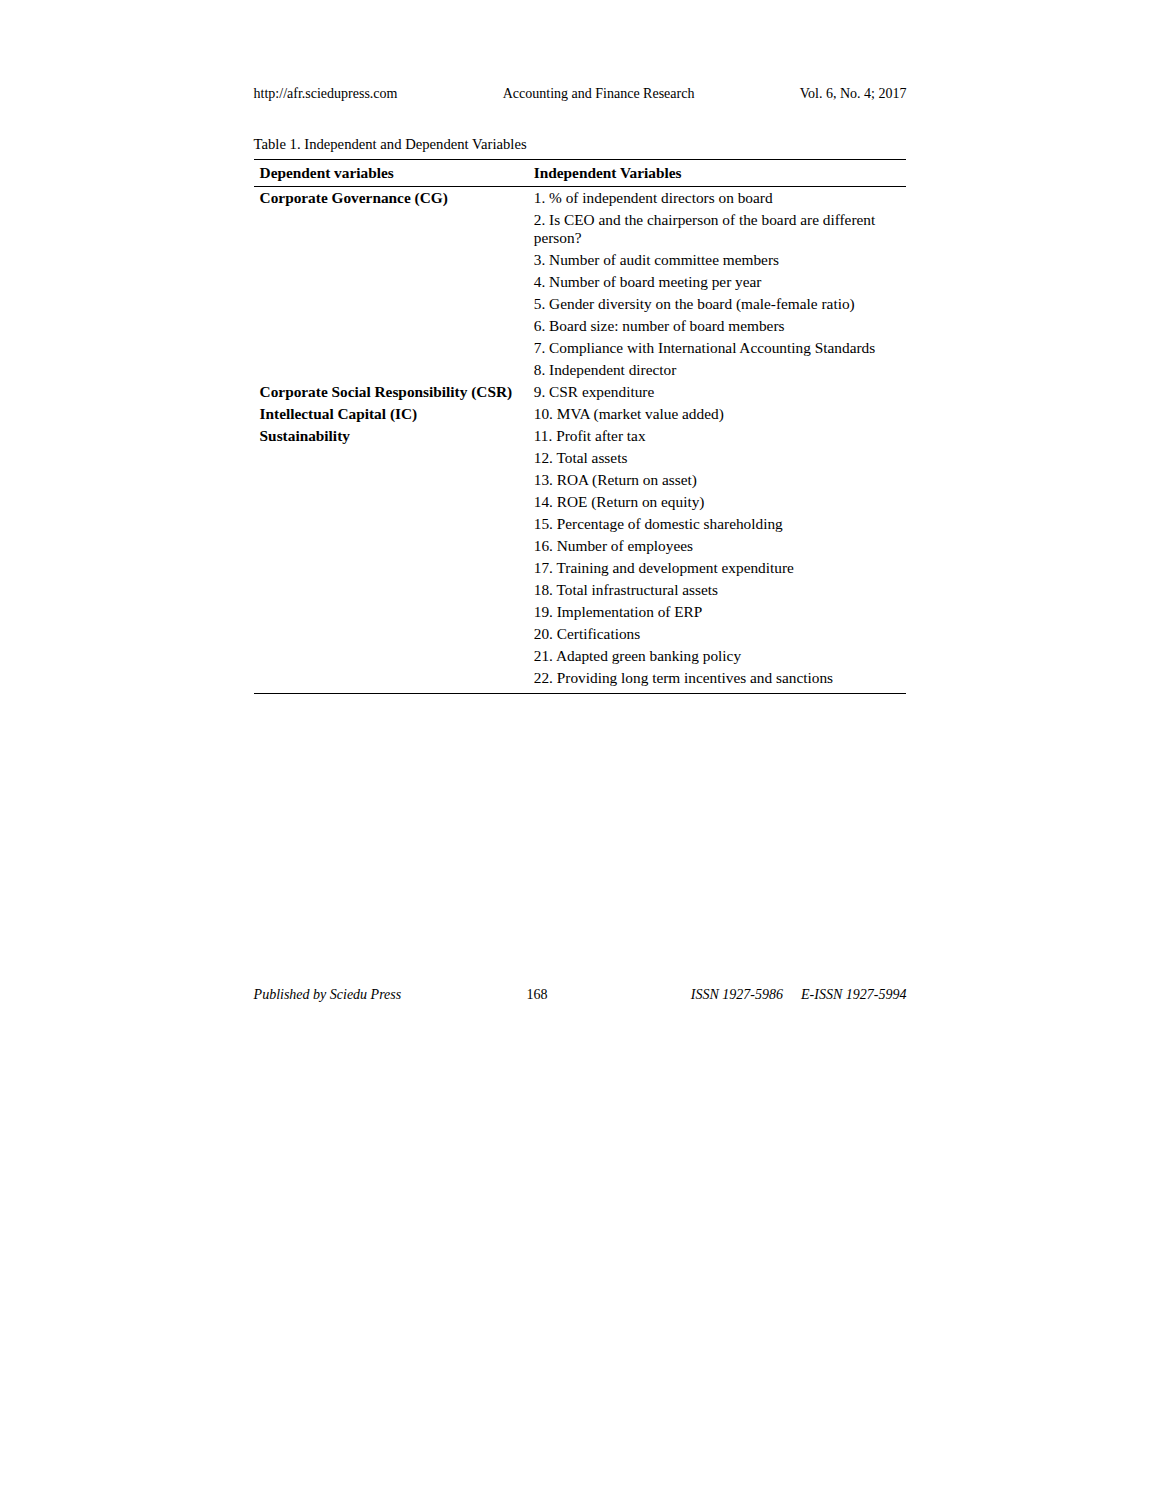http://afr.sciedupress.com
Accounting and Finance Research
Vol. 6, No. 4; 2017
Table 1. Independent and Dependent Variables
| Dependent variables | Independent Variables |
| --- | --- |
| Corporate Governance (CG) | 1. % of independent directors on board |
| | 2. Is CEO and the chairperson of the board are different person? |
| | 3. Number of audit committee members |
| | 4. Number of board meeting per year |
| | 5. Gender diversity on the board (male-female ratio) |
| | 6. Board size: number of board members |
| | 7. Compliance with International Accounting Standards |
| | 8. Independent director |
| Corporate Social Responsibility (CSR) | 9. CSR expenditure |
| Intellectual Capital (IC) | 10. MVA (market value added) |
| Sustainability | 11. Profit after tax |
| | 12. Total assets |
| | 13. ROA (Return on asset) |
| | 14. ROE (Return on equity) |
| | 15. Percentage of domestic shareholding |
| | 16. Number of employees |
| | 17. Training and development expenditure |
| | 18. Total infrastructural assets |
| | 19. Implementation of ERP |
| | 20. Certifications |
| | 21. Adapted green banking policy |
| | 22. Providing long term incentives and sanctions |
Published by Sciedu Press
168
ISSN 1927-5986 E-ISSN 1927-5994